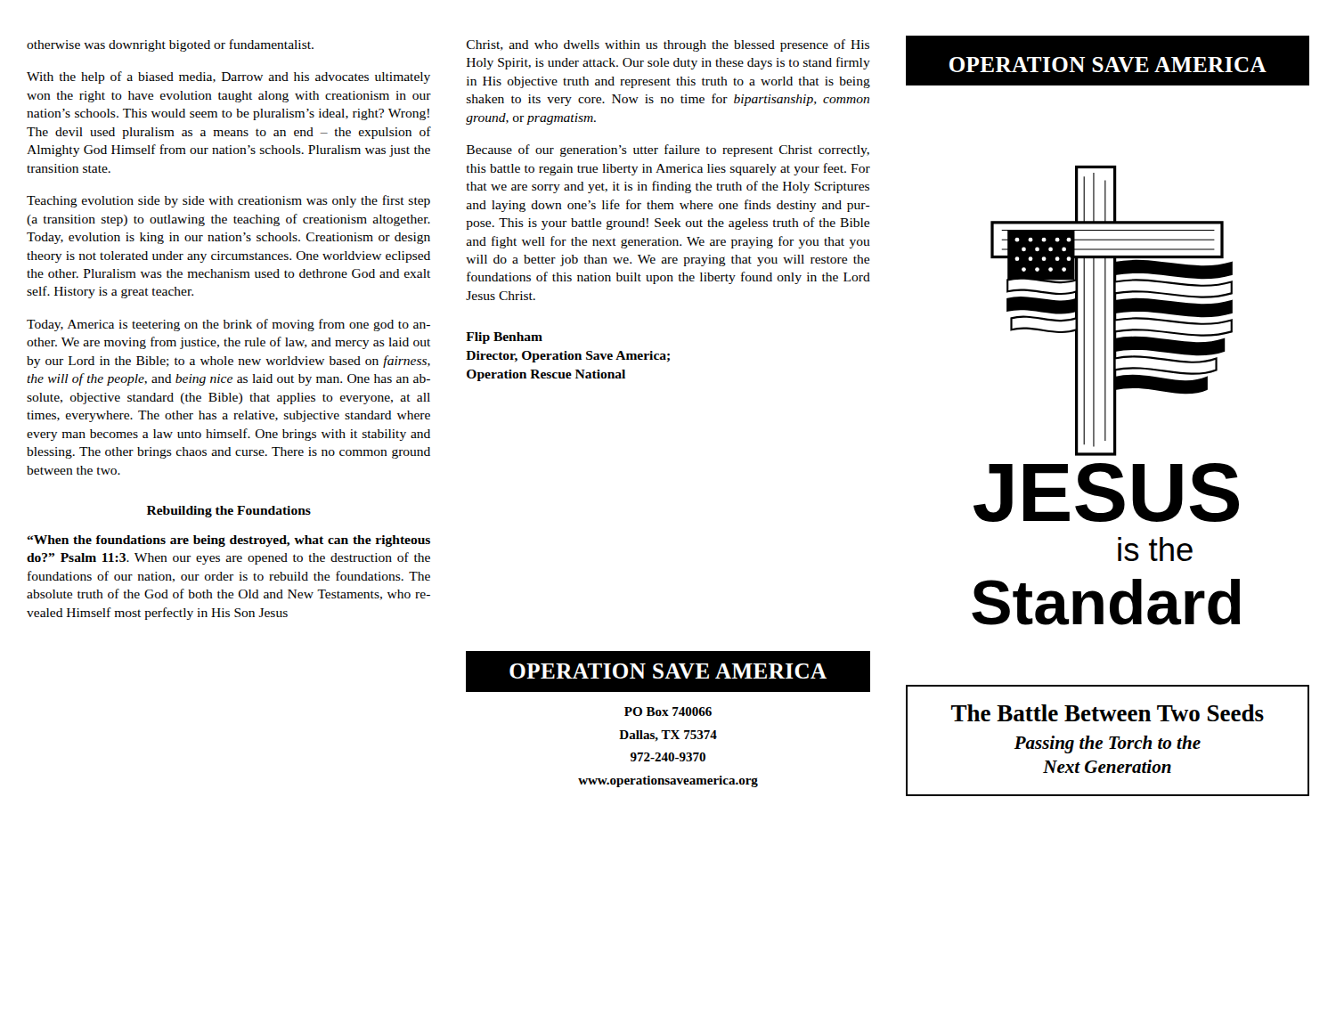otherwise was downright bigoted or fundamentalist.
With the help of a biased media, Darrow and his advocates ultimately won the right to have evolution taught along with creationism in our nation’s schools. This would seem to be pluralism’s ideal, right? Wrong! The devil used pluralism as a means to an end – the expulsion of Almighty God Himself from our nation’s schools. Pluralism was just the transition state.
Teaching evolution side by side with creationism was only the first step (a transition step) to outlawing the teaching of creationism altogether. Today, evolution is king in our nation’s schools. Creationism or design theory is not tolerated under any circumstances. One worldview eclipsed the other. Pluralism was the mechanism used to dethrone God and exalt self. History is a great teacher.
Today, America is teetering on the brink of moving from one god to another. We are moving from justice, the rule of law, and mercy as laid out by our Lord in the Bible; to a whole new worldview based on fairness, the will of the people, and being nice as laid out by man. One has an absolute, objective standard (the Bible) that applies to everyone, at all times, everywhere. The other has a relative, subjective standard where every man becomes a law unto himself. One brings with it stability and blessing. The other brings chaos and curse. There is no common ground between the two.
Rebuilding the Foundations
“When the foundations are being destroyed, what can the righteous do?” Psalm 11:3. When our eyes are opened to the destruction of the foundations of our nation, our order is to rebuild the foundations. The absolute truth of the God of both the Old and New Testaments, who revealed Himself most perfectly in His Son Jesus
Christ, and who dwells within us through the blessed presence of His Holy Spirit, is under attack. Our sole duty in these days is to stand firmly in His objective truth and represent this truth to a world that is being shaken to its very core. Now is no time for bipartisanship, common ground, or pragmatism.
Because of our generation’s utter failure to represent Christ correctly, this battle to regain true liberty in America lies squarely at your feet. For that we are sorry and yet, it is in finding the truth of the Holy Scriptures and laying down one’s life for them where one finds destiny and purpose. This is your battle ground! Seek out the ageless truth of the Bible and fight well for the next generation. We are praying for you that you will do a better job than we. We are praying that you will restore the foundations of this nation built upon the liberty found only in the Lord Jesus Christ.
Flip Benham
Director, Operation Save America;
Operation Rescue National
OPERATION SAVE AMERICA
PO Box 740066
Dallas, TX 75374
972-240-9370
www.operationsaveamerica.org
OPERATION SAVE AMERICA
Cross with American flag and the words "Jesus is the Standard" JESUS is the Standard
The Battle Between Two Seeds
Passing the Torch to the
Next Generation